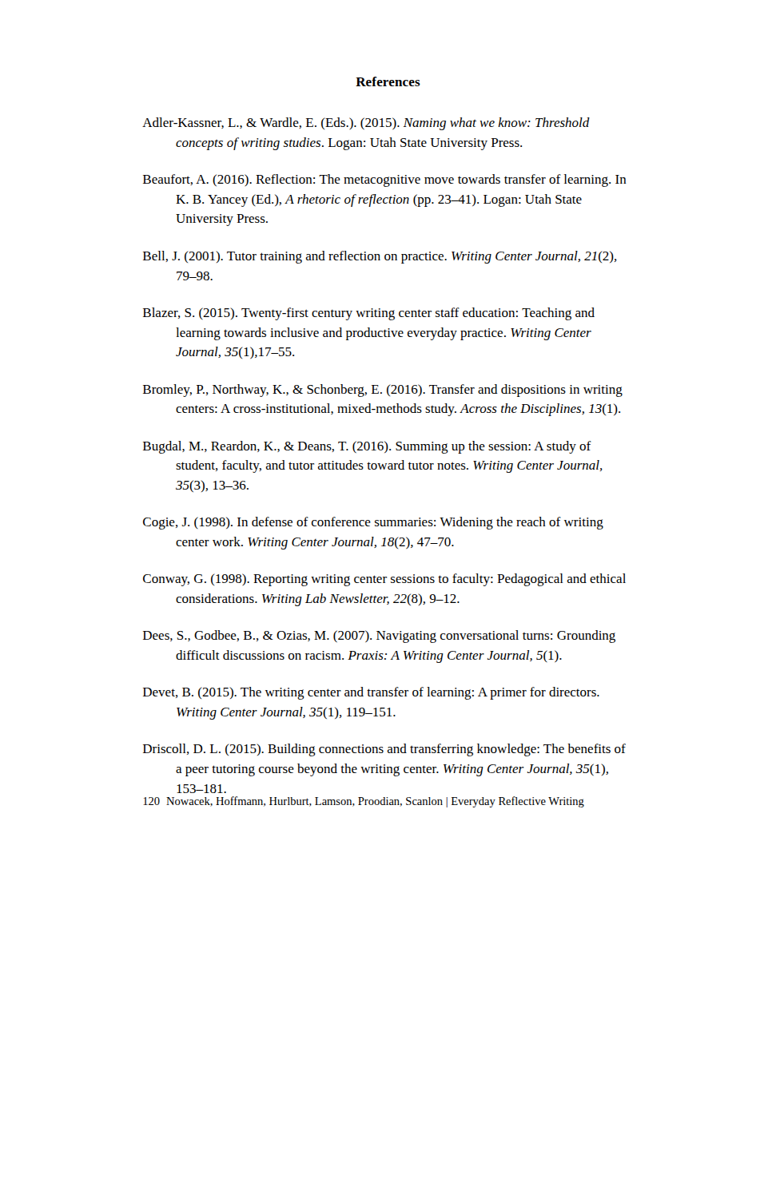References
Adler-Kassner, L., & Wardle, E. (Eds.). (2015). Naming what we know: Threshold concepts of writing studies. Logan: Utah State University Press.
Beaufort, A. (2016). Reflection: The metacognitive move towards transfer of learning. In K. B. Yancey (Ed.), A rhetoric of reflection (pp. 23–41). Logan: Utah State University Press.
Bell, J. (2001). Tutor training and reflection on practice. Writing Center Journal, 21(2), 79–98.
Blazer, S. (2015). Twenty-first century writing center staff education: Teaching and learning towards inclusive and productive everyday practice. Writing Center Journal, 35(1), 17–55.
Bromley, P., Northway, K., & Schonberg, E. (2016). Transfer and dispositions in writing centers: A cross-institutional, mixed-methods study. Across the Disciplines, 13(1).
Bugdal, M., Reardon, K., & Deans, T. (2016). Summing up the session: A study of student, faculty, and tutor attitudes toward tutor notes. Writing Center Journal, 35(3), 13–36.
Cogie, J. (1998). In defense of conference summaries: Widening the reach of writing center work. Writing Center Journal, 18(2), 47–70.
Conway, G. (1998). Reporting writing center sessions to faculty: Pedagogical and ethical considerations. Writing Lab Newsletter, 22(8), 9–12.
Dees, S., Godbee, B., & Ozias, M. (2007). Navigating conversational turns: Grounding difficult discussions on racism. Praxis: A Writing Center Journal, 5(1).
Devet, B. (2015). The writing center and transfer of learning: A primer for directors. Writing Center Journal, 35(1), 119–151.
Driscoll, D. L. (2015). Building connections and transferring knowledge: The benefits of a peer tutoring course beyond the writing center. Writing Center Journal, 35(1), 153–181.
120 Nowacek, Hoffmann, Hurlburt, Lamson, Proodian, Scanlon | Everyday Reflective Writing